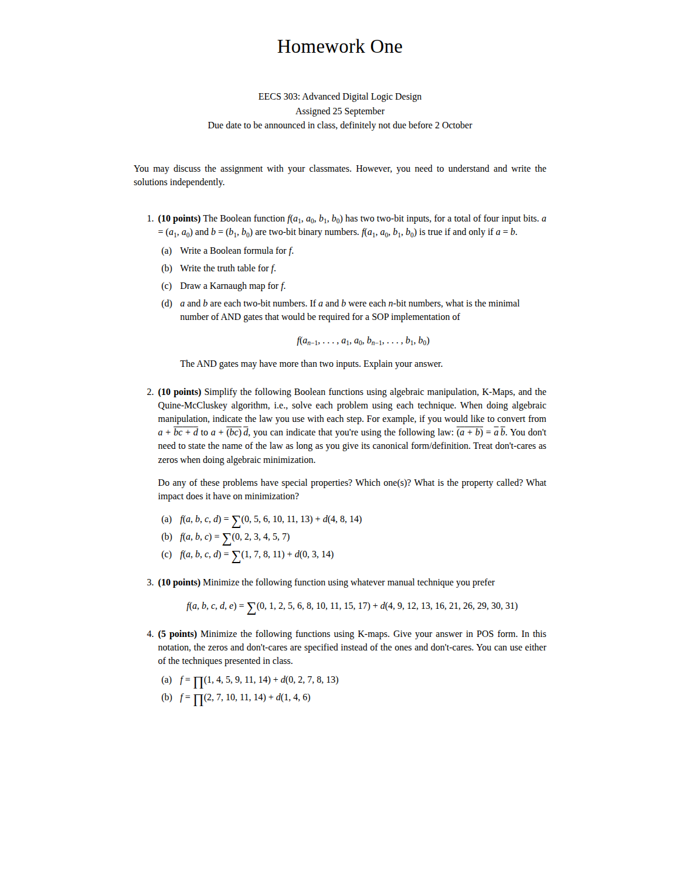Homework One
EECS 303: Advanced Digital Logic Design
Assigned 25 September
Due date to be announced in class, definitely not due before 2 October
You may discuss the assignment with your classmates. However, you need to understand and write the solutions independently.
(10 points) The Boolean function f(a1, a0, b1, b0) has two two-bit inputs, for a total of four input bits. a = (a1, a0) and b = (b1, b0) are two-bit binary numbers. f(a1, a0, b1, b0) is true if and only if a = b.
Write a Boolean formula for f.
Write the truth table for f.
Draw a Karnaugh map for f.
a and b are each two-bit numbers. If a and b were each n-bit numbers, what is the minimal number of AND gates that would be required for a SOP implementation of f(an−1, . . . , a1, a0, bn−1, . . . , b1, b0) The AND gates may have more than two inputs. Explain your answer.
(10 points) Simplify the following Boolean functions using algebraic manipulation, K-Maps, and the Quine-McCluskey algorithm, i.e., solve each problem using each technique. When doing algebraic manipulation, indicate the law you use with each step. For example, if you would like to convert from a + bc + d to a + (bc) d, you can indicate that you're using the following law: (a + b) = a b. You don't need to state the name of the law as long as you give its canonical form/definition. Treat don't-cares as zeros when doing algebraic minimization.
Do any of these problems have special properties? Which one(s)? What is the property called? What impact does it have on minimization?
f(a, b, c, d) = ∑(0, 5, 6, 10, 11, 13) + d(4, 8, 14)
f(a, b, c) = ∑(0, 2, 3, 4, 5, 7)
f(a, b, c, d) = ∑(1, 7, 8, 11) + d(0, 3, 14)
(10 points) Minimize the following function using whatever manual technique you prefer f(a, b, c, d, e) = ∑(0, 1, 2, 5, 6, 8, 10, 11, 15, 17) + d(4, 9, 12, 13, 16, 21, 26, 29, 30, 31)
(5 points) Minimize the following functions using K-maps. Give your answer in POS form. In this notation, the zeros and don't-cares are specified instead of the ones and don't-cares. You can use either of the techniques presented in class.
f = ∏(1, 4, 5, 9, 11, 14) + d(0, 2, 7, 8, 13)
f = ∏(2, 7, 10, 11, 14) + d(1, 4, 6)